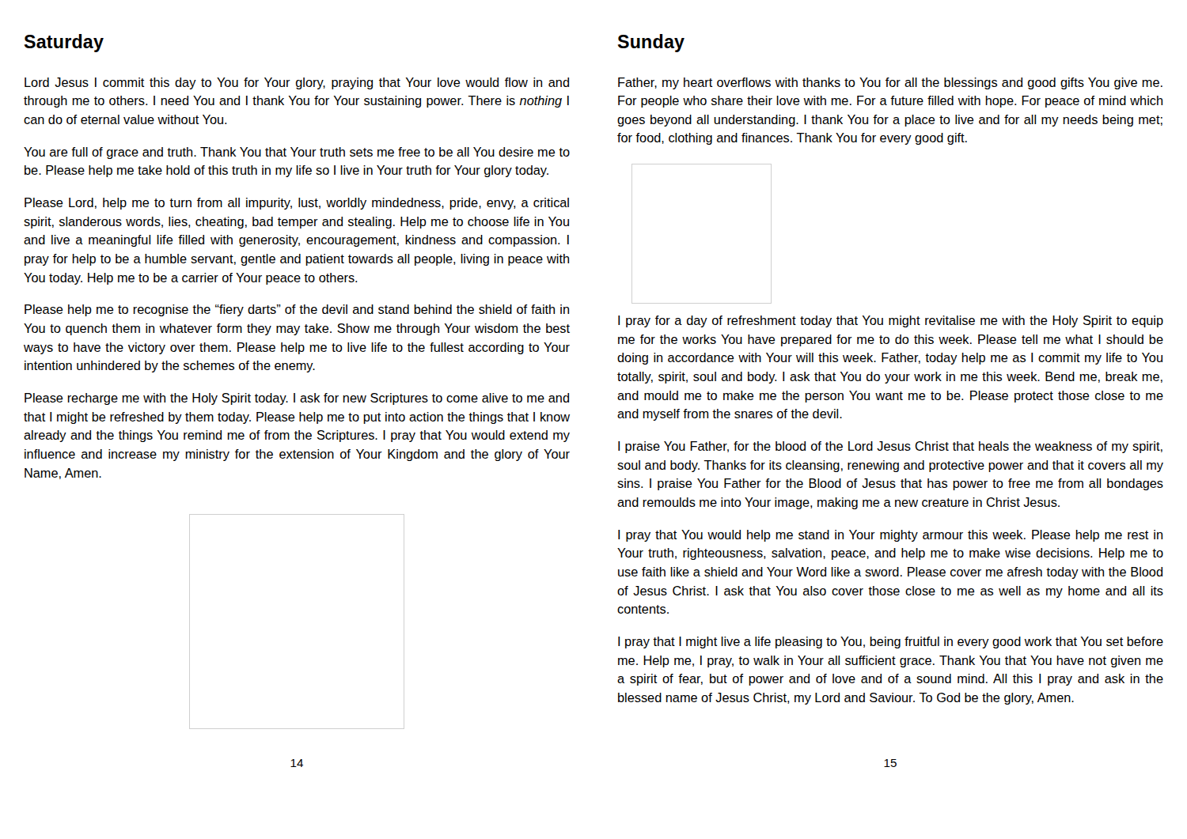Saturday
Lord Jesus I commit this day to You for Your glory, praying that Your love would flow in and through me to others. I need You and I thank You for Your sustaining power. There is nothing I can do of eternal value without You.
You are full of grace and truth. Thank You that Your truth sets me free to be all You desire me to be. Please help me take hold of this truth in my life so I live in Your truth for Your glory today.
Please Lord, help me to turn from all impurity, lust, worldly mindedness, pride, envy, a critical spirit, slanderous words, lies, cheating, bad temper and stealing. Help me to choose life in You and live a meaningful life filled with generosity, encouragement, kindness and compassion. I pray for help to be a humble servant, gentle and patient towards all people, living in peace with You today. Help me to be a carrier of Your peace to others.
Please help me to recognise the “fiery darts” of the devil and stand behind the shield of faith in You to quench them in whatever form they may take. Show me through Your wisdom the best ways to have the victory over them. Please help me to live life to the fullest according to Your intention unhindered by the schemes of the enemy.
Please recharge me with the Holy Spirit today. I ask for new Scriptures to come alive to me and that I might be refreshed by them today. Please help me to put into action the things that I know already and the things You remind me of from the Scriptures. I pray that You would extend my influence and increase my ministry for the extension of Your Kingdom and the glory of Your Name, Amen.
14
Sunday
Father, my heart overflows with thanks to You for all the blessings and good gifts You give me. For people who share their love with me. For a future filled with hope. For peace of mind which goes beyond all understanding. I thank You for a place to live and for all my needs being met; for food, clothing and finances. Thank You for every good gift.
I pray for a day of refreshment today that You might revitalise me with the Holy Spirit to equip me for the works You have prepared for me to do this week. Please tell me what I should be doing in accordance with Your will this week. Father, today help me as I commit my life to You totally, spirit, soul and body. I ask that You do your work in me this week. Bend me, break me, and mould me to make me the person You want me to be. Please protect those close to me and myself from the snares of the devil.
I praise You Father, for the blood of the Lord Jesus Christ that heals the weakness of my spirit, soul and body. Thanks for its cleansing, renewing and protective power and that it covers all my sins. I praise You Father for the Blood of Jesus that has power to free me from all bondages and remoulds me into Your image, making me a new creature in Christ Jesus.
I pray that You would help me stand in Your mighty armour this week. Please help me rest in Your truth, righteousness, salvation, peace, and help me to make wise decisions. Help me to use faith like a shield and Your Word like a sword. Please cover me afresh today with the Blood of Jesus Christ. I ask that You also cover those close to me as well as my home and all its contents.
I pray that I might live a life pleasing to You, being fruitful in every good work that You set before me. Help me, I pray, to walk in Your all sufficient grace. Thank You that You have not given me a spirit of fear, but of power and of love and of a sound mind. All this I pray and ask in the blessed name of Jesus Christ, my Lord and Saviour. To God be the glory, Amen.
15